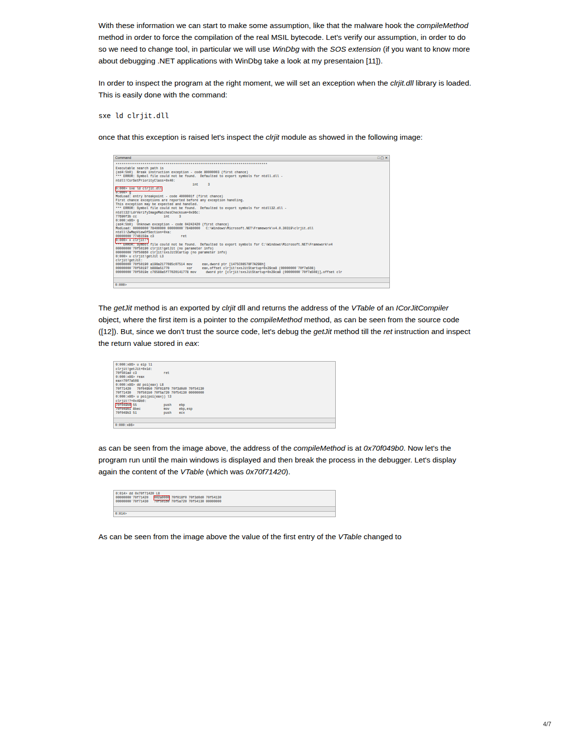With these information we can start to make some assumption, like that the malware hook the compileMethod method in order to force the compilation of the real MSIL bytecode. Let's verify our assumption, in order to do so we need to change tool, in particular we will use WinDbg with the SOS extension (if you want to know more about debugging .NET applications with WinDbg take a look at my presentaion [11]).
In order to inspect the program at the right moment, we will set an exception when the clrjit.dll library is loaded. This is easily done with the command:
sxe ld clrjit.dll
once that this exception is raised let's inspect the clrjit module as showed in the following image:
Command□ ▢ ✕
*******************************************************************************
Executable search path is
(ed4:5b0) Break instruction exception - code 80000003 (first chance)
*** ERROR: Symbol file could not be found. Defaulted to export symbols for ntdll.dll -
ntdll!CsrSetPriorityClass+0x40:
int 3
0:000> sxe ld clrjit.dll
0:000> g
ModLoad: entry breakpoint - code 4000001f (first chance)
First chance exceptions are reported before any exception handling.
This exception may be expected and handled.
*** ERROR: Symbol file could not be found. Defaulted to export symbols for ntdll32.dll -
ntdll32!LdrVerifyImageMatchesChecksum+0x96c:
77690f3b cc int 3
0:000:x86> g
(ed4:5b0) Unknown exception - code 04242420 (first chance)
ModLoad: 00000000`78400000 00000000`78480000 C:\Windows\Microsoft.NET\Framework\v4.0.30319\clrjit.dll
ntdll!ZwMapViewOfSection+0xa:
00000000`7746159a c3 ret
0:000> x clrjit!*
*** ERROR: Symbol file could not be found. Defaulted to export symbols for C:\Windows\Microsoft.NET\Framework\v4
00000000`70f50190 clrjit!getJit (no parameter info)
00000000`70f50860 clrjit!sxsJitStartup (no parameter info)
0:000> u clrjit!getJit L3
clrjit!getJit:
00000000`70f50190 a198a2177085c07514 mov eax,dword ptr [1475C08578F7A298h]
00000000`70f50197 b888a51770 xor eax,offset clrjit!sxsJitStartup+0x29ca8 (00000000`70f7a508)
00000000`70f5019e c76588a5f77020141778 mov dword ptr [clrjit!sxsJitStartup+0x29ca8 (00000000`70f7a508)],offset clr
0:000>
The getJit method is an exported by clrjit dll and returns the address of the VTable of an ICorJitCompiler object, where the first item is a pointer to the compileMethod method, as can be seen from the source code ([12]). But, since we don't trust the source code, let's debug the getJit method till the ret instruction and inspect the return value stored in eax:
0:000:x86> u eip l1
clrjit!getJit+0x1d:
70f501ad c3 ret
0:000:x86> reax
eax=70f7a508
0:000:x86> dd poi(eax) L8
70f71420 70f049b0 70f018f0 70f3d0d0 70f54130
70f71430 70f501b0 70f5a720 70f54130 00000000
0:000:x86> u poi(poi(eax)) l3
clrjit!?+0x49b0:
70f049b0 55 push ebp
70f049b1 8bec mov ebp,esp
70f049b3 51 push ecx
0:000:x86>
as can be seen from the image above, the address of the compileMethod is at 0x70f049b0. Now let's the program run until the main windows is displayed and then break the process in the debugger. Let's display again the content of the VTable (which was 0x70f71420).
0:014> dd 0x70f71420 L8
00000000`70f71420 002a0000 70f018f0 70f3d0d0 70f54130
00000000`70f71430 70f501b0 70f5a720 70f54130 00000000
0:014>
As can be seen from the image above the value of the first entry of the VTable changed to
4/7